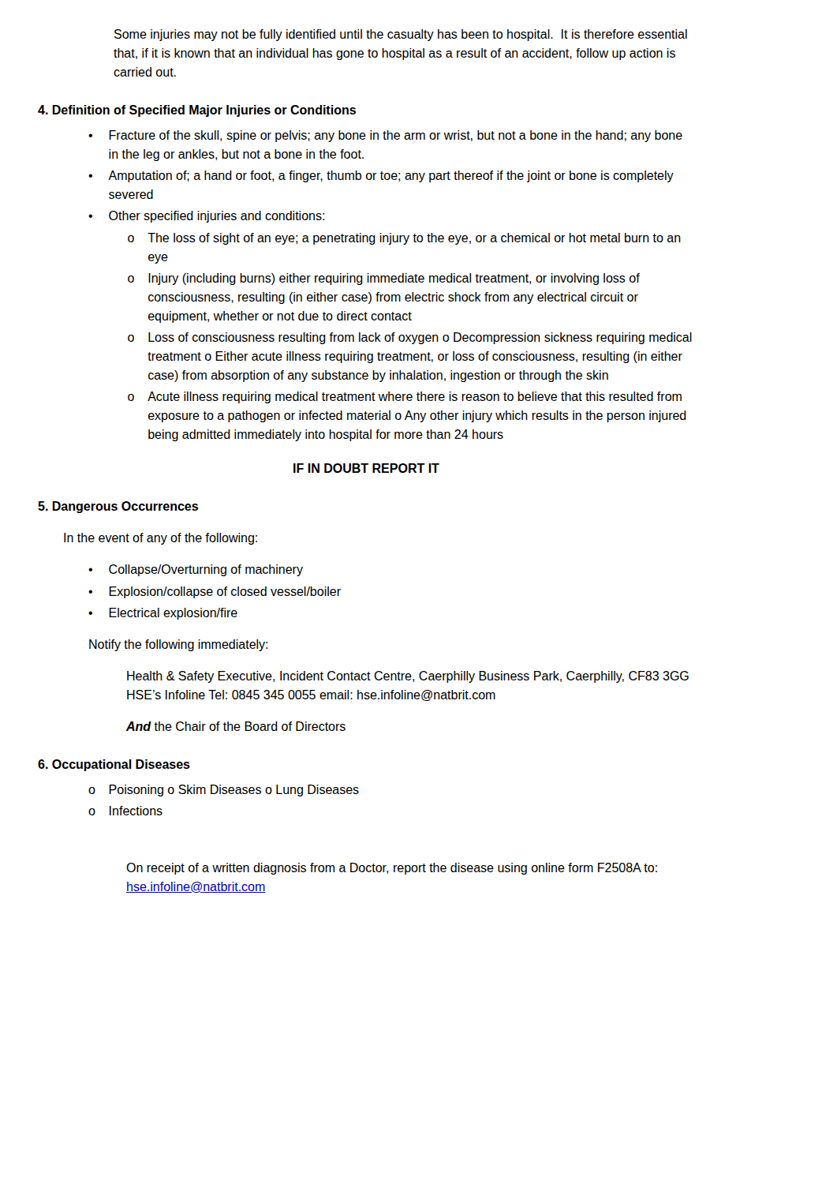Some injuries may not be fully identified until the casualty has been to hospital. It is therefore essential that, if it is known that an individual has gone to hospital as a result of an accident, follow up action is carried out.
4. Definition of Specified Major Injuries or Conditions
Fracture of the skull, spine or pelvis; any bone in the arm or wrist, but not a bone in the hand; any bone in the leg or ankles, but not a bone in the foot.
Amputation of; a hand or foot, a finger, thumb or toe; any part thereof if the joint or bone is completely severed
Other specified injuries and conditions:
The loss of sight of an eye; a penetrating injury to the eye, or a chemical or hot metal burn to an eye
Injury (including burns) either requiring immediate medical treatment, or involving loss of consciousness, resulting (in either case) from electric shock from any electrical circuit or equipment, whether or not due to direct contact
Loss of consciousness resulting from lack of oxygen o Decompression sickness requiring medical treatment o Either acute illness requiring treatment, or loss of consciousness, resulting (in either case) from absorption of any substance by inhalation, ingestion or through the skin
Acute illness requiring medical treatment where there is reason to believe that this resulted from exposure to a pathogen or infected material o Any other injury which results in the person injured being admitted immediately into hospital for more than 24 hours
IF IN DOUBT REPORT IT
5. Dangerous Occurrences
In the event of any of the following:
Collapse/Overturning of machinery
Explosion/collapse of closed vessel/boiler
Electrical explosion/fire
Notify the following immediately:
Health & Safety Executive, Incident Contact Centre, Caerphilly Business Park, Caerphilly, CF83 3GG HSE’s Infoline Tel: 0845 345 0055 email: hse.infoline@natbrit.com
And the Chair of the Board of Directors
6. Occupational Diseases
Poisoning o Skim Diseases o Lung Diseases
Infections
On receipt of a written diagnosis from a Doctor, report the disease using online form F2508A to: hse.infoline@natbrit.com